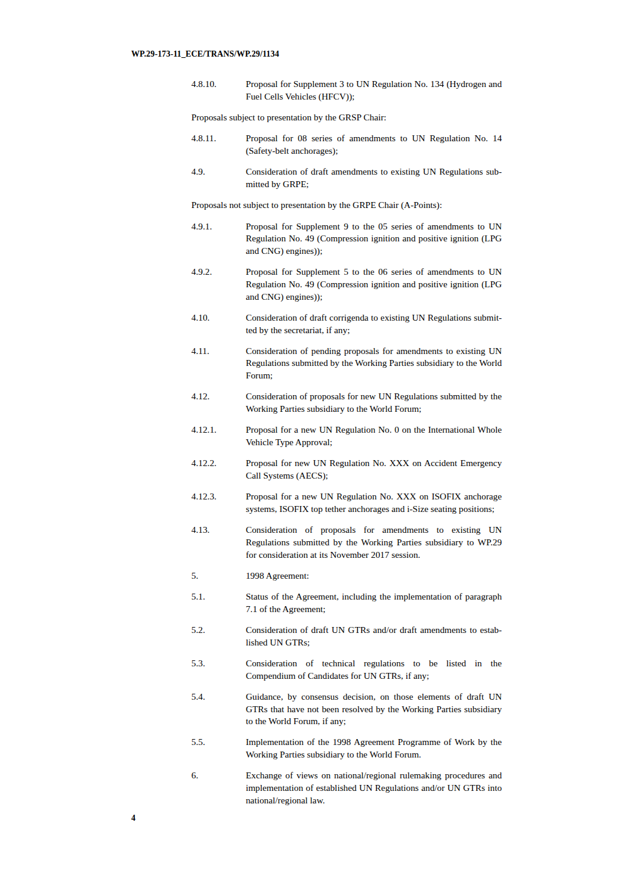WP.29-173-11_ECE/TRANS/WP.29/1134
4.8.10.
Proposal for Supplement 3 to UN Regulation No. 134 (Hydrogen and Fuel Cells Vehicles (HFCV));
Proposals subject to presentation by the GRSP Chair:
4.8.11.
Proposal for 08 series of amendments to UN Regulation No. 14 (Safety-belt anchorages);
4.9.
Consideration of draft amendments to existing UN Regulations submitted by GRPE;
Proposals not subject to presentation by the GRPE Chair (A-Points):
4.9.1.
Proposal for Supplement 9 to the 05 series of amendments to UN Regulation No. 49 (Compression ignition and positive ignition (LPG and CNG) engines));
4.9.2.
Proposal for Supplement 5 to the 06 series of amendments to UN Regulation No. 49 (Compression ignition and positive ignition (LPG and CNG) engines));
4.10.
Consideration of draft corrigenda to existing UN Regulations submitted by the secretariat, if any;
4.11.
Consideration of pending proposals for amendments to existing UN Regulations submitted by the Working Parties subsidiary to the World Forum;
4.12.
Consideration of proposals for new UN Regulations submitted by the Working Parties subsidiary to the World Forum;
4.12.1.
Proposal for a new UN Regulation No. 0 on the International Whole Vehicle Type Approval;
4.12.2.
Proposal for new UN Regulation No. XXX on Accident Emergency Call Systems (AECS);
4.12.3.
Proposal for a new UN Regulation No. XXX on ISOFIX anchorage systems, ISOFIX top tether anchorages and i-Size seating positions;
4.13.
Consideration of proposals for amendments to existing UN Regulations submitted by the Working Parties subsidiary to WP.29 for consideration at its November 2017 session.
5.
1998 Agreement:
5.1.
Status of the Agreement, including the implementation of paragraph 7.1 of the Agreement;
5.2.
Consideration of draft UN GTRs and/or draft amendments to established UN GTRs;
5.3.
Consideration of technical regulations to be listed in the Compendium of Candidates for UN GTRs, if any;
5.4.
Guidance, by consensus decision, on those elements of draft UN GTRs that have not been resolved by the Working Parties subsidiary to the World Forum, if any;
5.5.
Implementation of the 1998 Agreement Programme of Work by the Working Parties subsidiary to the World Forum.
6.
Exchange of views on national/regional rulemaking procedures and implementation of established UN Regulations and/or UN GTRs into national/regional law.
4